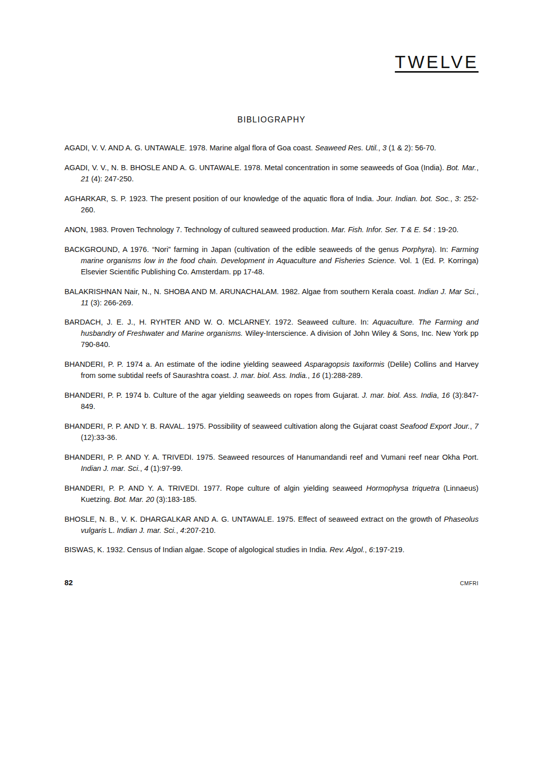TWELVE
BIBLIOGRAPHY
AGADI, V. V. AND A. G. UNTAWALE. 1978. Marine algal flora of Goa coast. Seaweed Res. Util., 3 (1 & 2): 56-70.
AGADI, V. V., N. B. BHOSLE AND A. G. UNTAWALE. 1978. Metal concentration in some seaweeds of Goa (India). Bot. Mar., 21 (4): 247-250.
AGHARKAR, S. P. 1923. The present position of our knowledge of the aquatic flora of India. Jour. Indian. bot. Soc., 3: 252-260.
ANON, 1983. Proven Technology 7. Technology of cultured seaweed production. Mar. Fish. Infor. Ser. T & E. 54 : 19-20.
BACKGROUND, A 1976. “Nori” farming in Japan (cultivation of the edible seaweeds of the genus Porphyra). In: Farming marine organisms low in the food chain. Development in Aquaculture and Fisheries Science. Vol. 1 (Ed. P. Korringa) Elsevier Scientific Publishing Co. Amsterdam. pp 17-48.
BALAKRISHNAN Nair, N., N. SHOBA AND M. ARUNACHALAM. 1982. Algae from southern Kerala coast. Indian J. Mar Sci., 11 (3): 266-269.
BARDACH, J. E. J., H. RYHTER AND W. O. MCLARNEY. 1972. Seaweed culture. In: Aquaculture. The Farming and husbandry of Freshwater and Marine organisms. Wiley-Interscience. A division of John Wiley & Sons, Inc. New York pp 790-840.
BHANDERI, P. P. 1974 a. An estimate of the iodine yielding seaweed Asparagopsis taxiformis (Delile) Collins and Harvey from some subtidal reefs of Saurashtra coast. J. mar. biol. Ass. India., 16 (1):288-289.
BHANDERI, P. P. 1974 b. Culture of the agar yielding seaweeds on ropes from Gujarat. J. mar. biol. Ass. India, 16 (3):847-849.
BHANDERI, P. P. AND Y. B. RAVAL. 1975. Possibility of seaweed cultivation along the Gujarat coast Seafood Export Jour., 7 (12):33-36.
BHANDERI, P. P. AND Y. A. TRIVEDI. 1975. Seaweed resources of Hanumandandi reef and Vumani reef near Okha Port. Indian J. mar. Sci., 4 (1):97-99.
BHANDERI, P. P. AND Y. A. TRIVEDI. 1977. Rope culture of algin yielding seaweed Hormophysa triquetra (Linnaeus) Kuetzing. Bot. Mar. 20 (3):183-185.
BHOSLE, N. B., V. K. DHARGALKAR AND A. G. UNTAWALE. 1975. Effect of seaweed extract on the growth of Phaseolus vulgaris L. Indian J. mar. Sci., 4:207-210.
BISWAS, K. 1932. Census of Indian algae. Scope of algological studies in India. Rev. Algol., 6:197-219.
82 CMFRI